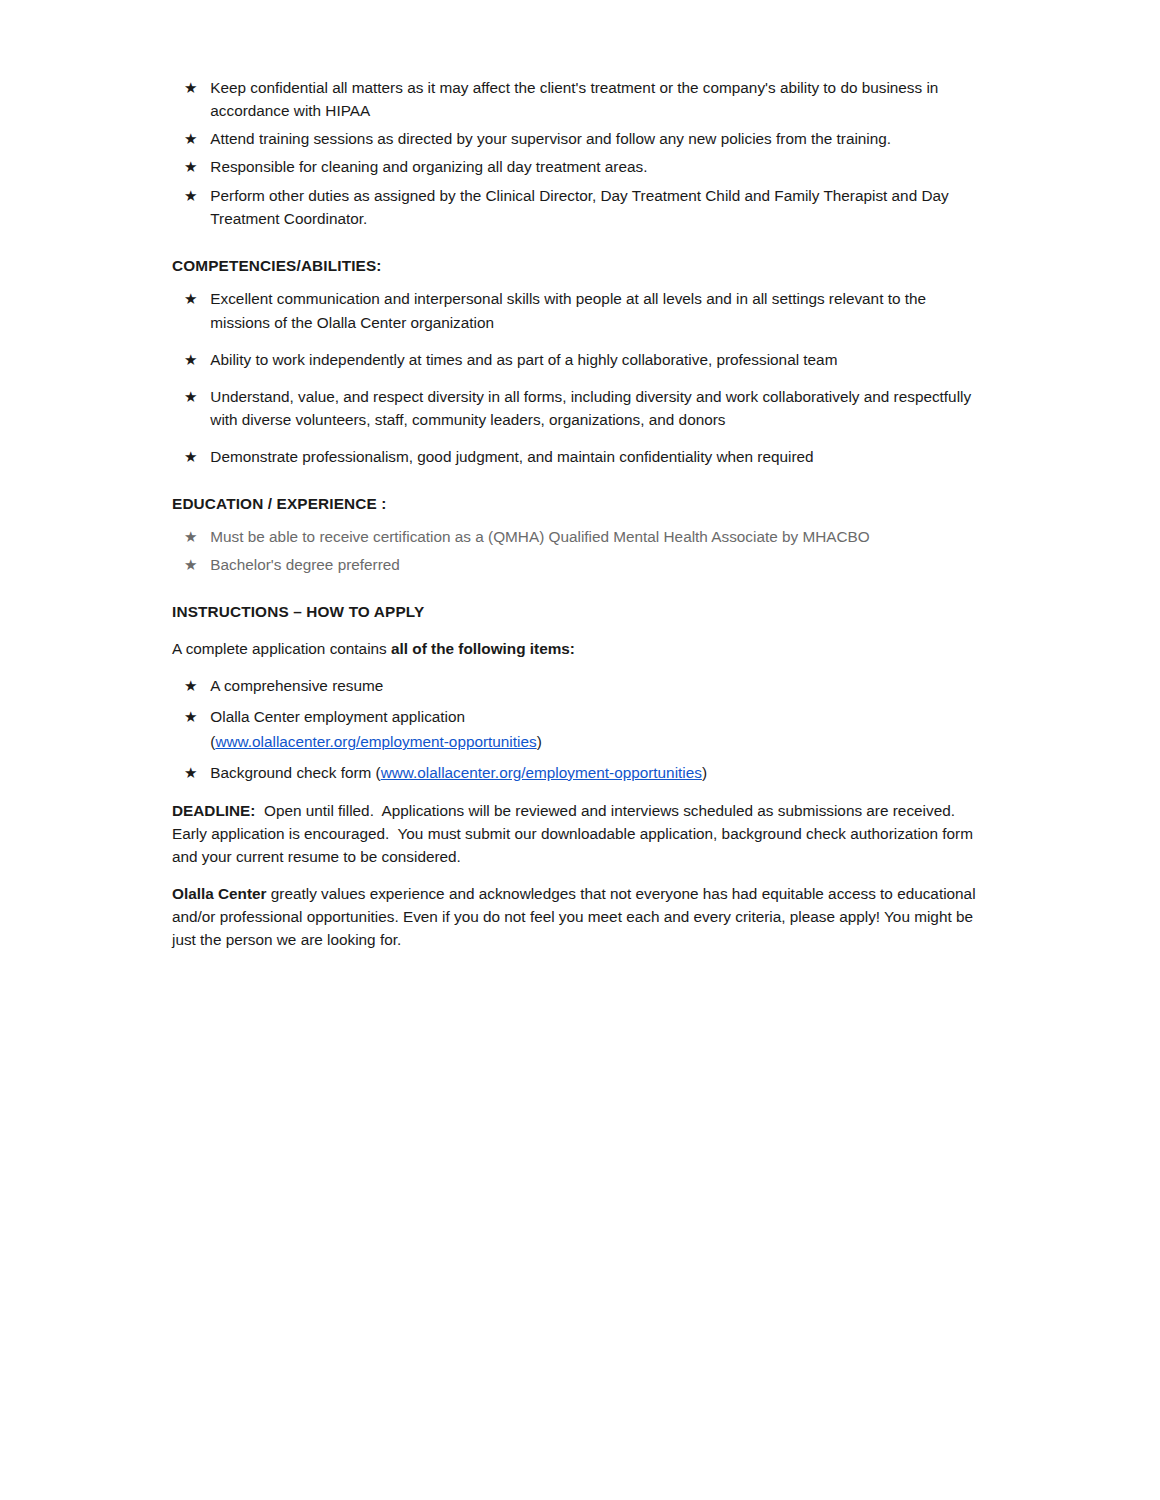Keep confidential all matters as it may affect the client's treatment or the company's ability to do business in accordance with HIPAA
Attend training sessions as directed by your supervisor and follow any new policies from the training.
Responsible for cleaning and organizing all day treatment areas.
Perform other duties as assigned by the Clinical Director, Day Treatment Child and Family Therapist and Day Treatment Coordinator.
COMPETENCIES/ABILITIES:
Excellent communication and interpersonal skills with people at all levels and in all settings relevant to the missions of the Olalla Center organization
Ability to work independently at times and as part of a highly collaborative, professional team
Understand, value, and respect diversity in all forms, including diversity and work collaboratively and respectfully with diverse volunteers, staff, community leaders, organizations, and donors
Demonstrate professionalism, good judgment, and maintain confidentiality when required
EDUCATION / EXPERIENCE :
Must be able to receive certification as a (QMHA) Qualified Mental Health Associate by MHACBO
Bachelor's degree preferred
INSTRUCTIONS – HOW TO APPLY
A complete application contains all of the following items:
A comprehensive resume
Olalla Center employment application (www.olallacenter.org/employment-opportunities)
Background check form (www.olallacenter.org/employment-opportunities)
DEADLINE: Open until filled. Applications will be reviewed and interviews scheduled as submissions are received. Early application is encouraged. You must submit our downloadable application, background check authorization form and your current resume to be considered.
Olalla Center greatly values experience and acknowledges that not everyone has had equitable access to educational and/or professional opportunities. Even if you do not feel you meet each and every criteria, please apply! You might be just the person we are looking for.